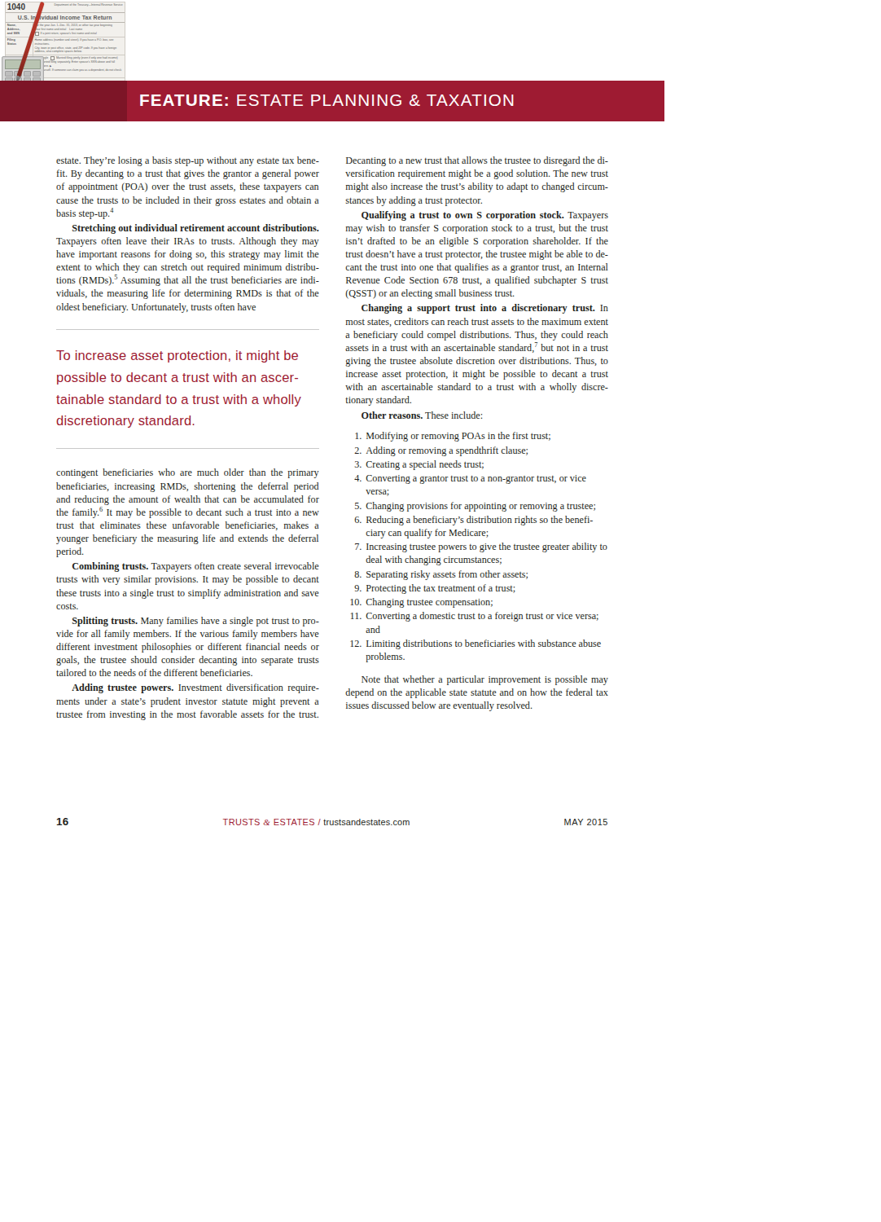1040
Department of the Treasury—Internal Revenue Service
U.S. Individual Income Tax Return
Name,
Address,
and SSN
For the year Jan. 1–Dec. 31, 2013, or other tax year beginning
Your first name and initial Last name
If a joint return, spouse's first name and initial
Filing
Status
Home address (number and street). If you have a P.O. box, see instructions.
City, town or post office, state, and ZIP code. If you have a foreign address, also complete spaces below.
Exemp-
tions
Single Married filing jointly (even if only one had income)
Married filing separately. Enter spouse's SSN above and full name here. ▶
Yourself. If someone can claim you as a dependent, do not check box 6a
FEATURE: ESTATE PLANNING & TAXATION
estate. They’re losing a basis step-up without any estate tax benefit. By decanting to a trust that gives the grantor a general power of appointment (POA) over the trust assets, these taxpayers can cause the trusts to be included in their gross estates and obtain a basis step-up.4
Stretching out individual retirement account distributions. Taxpayers often leave their IRAs to trusts. Although they may have important reasons for doing so, this strategy may limit the extent to which they can stretch out required minimum distributions (RMDs).5 Assuming that all the trust beneficiaries are individuals, the measuring life for determining RMDs is that of the oldest beneficiary. Unfortunately, trusts often have
To increase asset protection, it might be possible to decant a trust with an ascertainable standard to a trust with a wholly discretionary standard.
contingent beneficiaries who are much older than the primary beneficiaries, increasing RMDs, shortening the deferral period and reducing the amount of wealth that can be accumulated for the family.6 It may be possible to decant such a trust into a new trust that eliminates these unfavorable beneficiaries, makes a younger beneficiary the measuring life and extends the deferral period.
Combining trusts. Taxpayers often create several irrevocable trusts with very similar provisions. It may be possible to decant these trusts into a single trust to simplify administration and save costs.
Splitting trusts. Many families have a single pot trust to provide for all family members. If the various family members have different investment philosophies or different financial needs or goals, the trustee should consider decanting into separate trusts tailored to the needs of the different beneficiaries.
Adding trustee powers. Investment diversification requirements under a state’s prudent investor statute might prevent a trustee from investing in the most favorable assets for the trust. Decanting to a new trust that allows the trustee to disregard the diversification requirement might be a good solution. The new trust might also increase the trust’s ability to adapt to changed circumstances by adding a trust protector.
Qualifying a trust to own S corporation stock. Taxpayers may wish to transfer S corporation stock to a trust, but the trust isn’t drafted to be an eligible S corporation shareholder. If the trust doesn’t have a trust protector, the trustee might be able to decant the trust into one that qualifies as a grantor trust, an Internal Revenue Code Section 678 trust, a qualified subchapter S trust (QSST) or an electing small business trust.
Changing a support trust into a discretionary trust. In most states, creditors can reach trust assets to the maximum extent a beneficiary could compel distributions. Thus, they could reach assets in a trust with an ascertainable standard,7 but not in a trust giving the trustee absolute discretion over distributions. Thus, to increase asset protection, it might be possible to decant a trust with an ascertainable standard to a trust with a wholly discretionary standard.
Other reasons. These include:
Modifying or removing POAs in the first trust;
Adding or removing a spendthrift clause;
Creating a special needs trust;
Converting a grantor trust to a non-grantor trust, or vice versa;
Changing provisions for appointing or removing a trustee;
Reducing a beneficiary’s distribution rights so the beneficiary can qualify for Medicare;
Increasing trustee powers to give the trustee greater ability to deal with changing circumstances;
Separating risky assets from other assets;
Protecting the tax treatment of a trust;
Changing trustee compensation;
Converting a domestic trust to a foreign trust or vice versa; and
Limiting distributions to beneficiaries with substance abuse problems.
Note that whether a particular improvement is possible may depend on the applicable state statute and on how the federal tax issues discussed below are eventually resolved.
16
TRUSTS & ESTATES / trustsandestates.com
MAY 2015